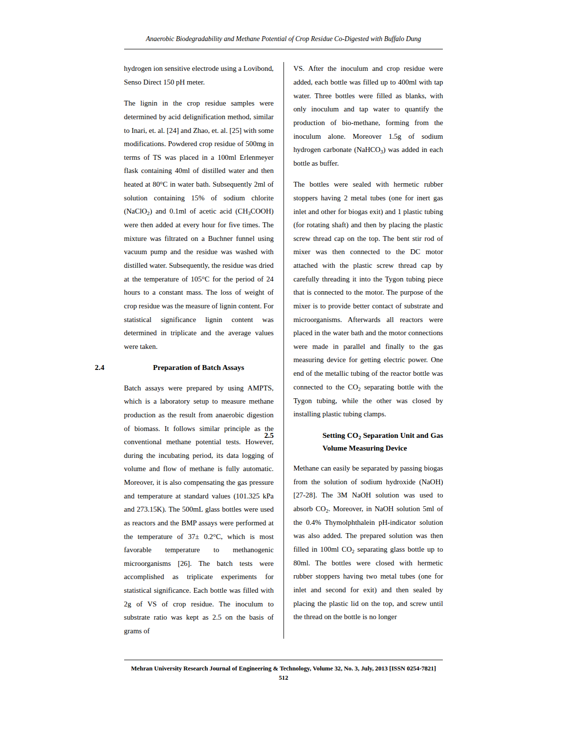Anaerobic Biodegradability and Methane Potential of Crop Residue Co-Digested with Buffalo Dung
hydrogen ion sensitive electrode using a Lovibond, Senso Direct 150 pH meter.
The lignin in the crop residue samples were determined by acid delignification method, similar to Inari, et. al. [24] and Zhao, et. al. [25] with some modifications. Powdered crop residue of 500mg in terms of TS was placed in a 100ml Erlenmeyer flask containing 40ml of distilled water and then heated at 80°C in water bath. Subsequently 2ml of solution containing 15% of sodium chlorite (NaClO2) and 0.1ml of acetic acid (CH3COOH) were then added at every hour for five times. The mixture was filtrated on a Buchner funnel using vacuum pump and the residue was washed with distilled water. Subsequently, the residue was dried at the temperature of 105°C for the period of 24 hours to a constant mass. The loss of weight of crop residue was the measure of lignin content. For statistical significance lignin content was determined in triplicate and the average values were taken.
2.4 Preparation of Batch Assays
Batch assays were prepared by using AMPTS, which is a laboratory setup to measure methane production as the result from anaerobic digestion of biomass. It follows similar principle as the conventional methane potential tests. However, during the incubating period, its data logging of volume and flow of methane is fully automatic. Moreover, it is also compensating the gas pressure and temperature at standard values (101.325 kPa and 273.15K). The 500mL glass bottles were used as reactors and the BMP assays were performed at the temperature of 37± 0.2°C, which is most favorable temperature to methanogenic microorganisms [26]. The batch tests were accomplished as triplicate experiments for statistical significance. Each bottle was filled with 2g of VS of crop residue. The inoculum to substrate ratio was kept as 2.5 on the basis of grams of
VS. After the inoculum and crop residue were added, each bottle was filled up to 400ml with tap water. Three bottles were filled as blanks, with only inoculum and tap water to quantify the production of bio-methane, forming from the inoculum alone. Moreover 1.5g of sodium hydrogen carbonate (NaHCO3) was added in each bottle as buffer.
The bottles were sealed with hermetic rubber stoppers having 2 metal tubes (one for inert gas inlet and other for biogas exit) and 1 plastic tubing (for rotating shaft) and then by placing the plastic screw thread cap on the top. The bent stir rod of mixer was then connected to the DC motor attached with the plastic screw thread cap by carefully threading it into the Tygon tubing piece that is connected to the motor. The purpose of the mixer is to provide better contact of substrate and microorganisms. Afterwards all reactors were placed in the water bath and the motor connections were made in parallel and finally to the gas measuring device for getting electric power. One end of the metallic tubing of the reactor bottle was connected to the CO2 separating bottle with the Tygon tubing, while the other was closed by installing plastic tubing clamps.
2.5 Setting CO2 Separation Unit and Gas Volume Measuring Device
Methane can easily be separated by passing biogas from the solution of sodium hydroxide (NaOH) [27-28]. The 3M NaOH solution was used to absorb CO2. Moreover, in NaOH solution 5ml of the 0.4% Thymolphthalein pH-indicator solution was also added. The prepared solution was then filled in 100ml CO2 separating glass bottle up to 80ml. The bottles were closed with hermetic rubber stoppers having two metal tubes (one for inlet and second for exit) and then sealed by placing the plastic lid on the top, and screw until the thread on the bottle is no longer
Mehran University Research Journal of Engineering & Technology, Volume 32, No. 3, July, 2013 [ISSN 0254-7821] 512